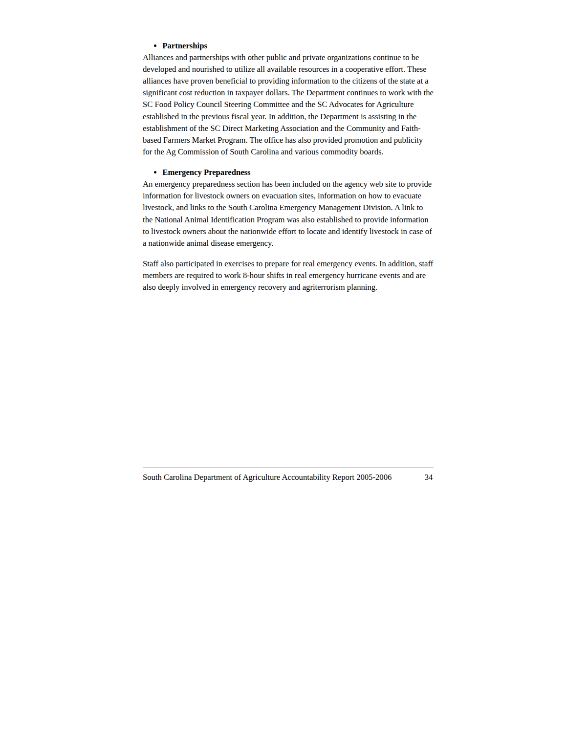Partnerships
Alliances and partnerships with other public and private organizations continue to be developed and nourished to utilize all available resources in a cooperative effort. These alliances have proven beneficial to providing information to the citizens of the state at a significant cost reduction in taxpayer dollars. The Department continues to work with the SC Food Policy Council Steering Committee and the SC Advocates for Agriculture established in the previous fiscal year. In addition, the Department is assisting in the establishment of the SC Direct Marketing Association and the Community and Faith-based Farmers Market Program. The office has also provided promotion and publicity for the Ag Commission of South Carolina and various commodity boards.
Emergency Preparedness
An emergency preparedness section has been included on the agency web site to provide information for livestock owners on evacuation sites, information on how to evacuate livestock, and links to the South Carolina Emergency Management Division. A link to the National Animal Identification Program was also established to provide information to livestock owners about the nationwide effort to locate and identify livestock in case of a nationwide animal disease emergency.
Staff also participated in exercises to prepare for real emergency events. In addition, staff members are required to work 8-hour shifts in real emergency hurricane events and are also deeply involved in emergency recovery and agriterrorism planning.
South Carolina Department of Agriculture Accountability Report 2005-2006 34